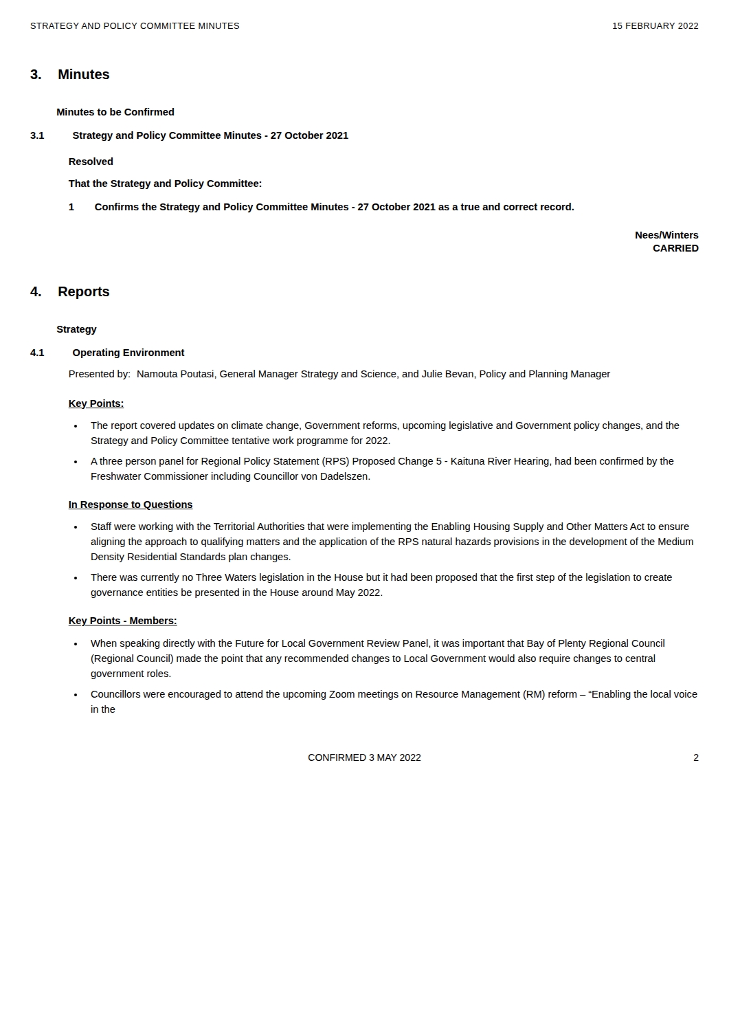STRATEGY AND POLICY COMMITTEE MINUTES 15 FEBRUARY 2022
3.
Minutes
Minutes to be Confirmed
3.1
Strategy and Policy Committee Minutes - 27 October 2021
Resolved
That the Strategy and Policy Committee:
1 Confirms the Strategy and Policy Committee Minutes - 27 October 2021 as a true and correct record.
Nees/Winters
CARRIED
4.
Reports
Strategy
4.1
Operating Environment
Presented by: Namouta Poutasi, General Manager Strategy and Science, and Julie Bevan, Policy and Planning Manager
Key Points:
The report covered updates on climate change, Government reforms, upcoming legislative and Government policy changes, and the Strategy and Policy Committee tentative work programme for 2022.
A three person panel for Regional Policy Statement (RPS) Proposed Change 5 - Kaituna River Hearing, had been confirmed by the Freshwater Commissioner including Councillor von Dadelszen.
In Response to Questions
Staff were working with the Territorial Authorities that were implementing the Enabling Housing Supply and Other Matters Act to ensure aligning the approach to qualifying matters and the application of the RPS natural hazards provisions in the development of the Medium Density Residential Standards plan changes.
There was currently no Three Waters legislation in the House but it had been proposed that the first step of the legislation to create governance entities be presented in the House around May 2022.
Key Points - Members:
When speaking directly with the Future for Local Government Review Panel, it was important that Bay of Plenty Regional Council (Regional Council) made the point that any recommended changes to Local Government would also require changes to central government roles.
Councillors were encouraged to attend the upcoming Zoom meetings on Resource Management (RM) reform – “Enabling the local voice in the
CONFIRMED 3 MAY 2022 2